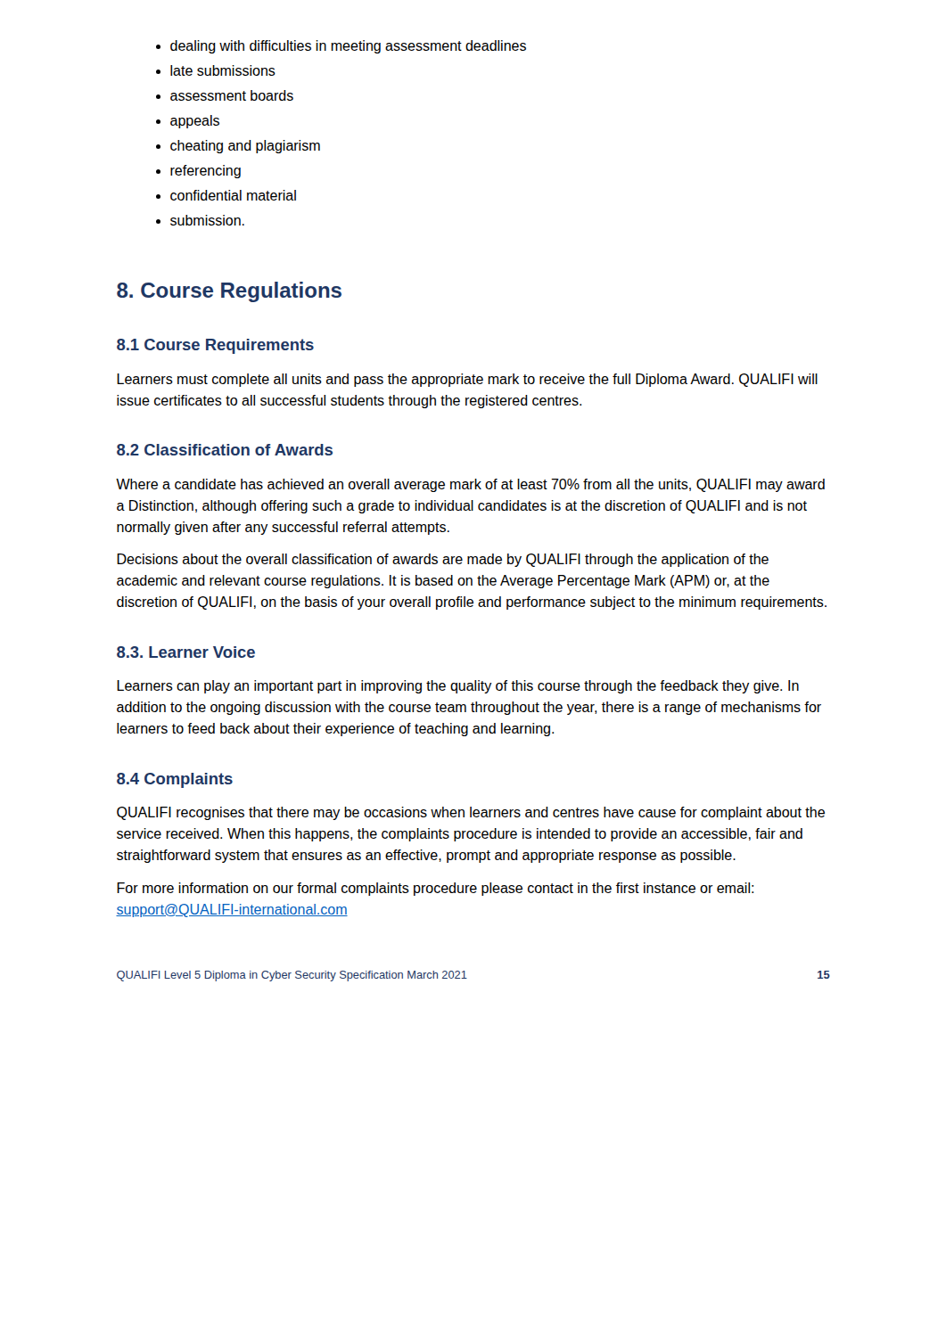dealing with difficulties in meeting assessment deadlines
late submissions
assessment boards
appeals
cheating and plagiarism
referencing
confidential material
submission.
8. Course Regulations
8.1 Course Requirements
Learners must complete all units and pass the appropriate mark to receive the full Diploma Award. QUALIFI will issue certificates to all successful students through the registered centres.
8.2 Classification of Awards
Where a candidate has achieved an overall average mark of at least 70% from all the units, QUALIFI may award a Distinction, although offering such a grade to individual candidates is at the discretion of QUALIFI and is not normally given after any successful referral attempts.
Decisions about the overall classification of awards are made by QUALIFI through the application of the academic and relevant course regulations. It is based on the Average Percentage Mark (APM) or, at the discretion of QUALIFI, on the basis of your overall profile and performance subject to the minimum requirements.
8.3. Learner Voice
Learners can play an important part in improving the quality of this course through the feedback they give. In addition to the ongoing discussion with the course team throughout the year, there is a range of mechanisms for learners to feed back about their experience of teaching and learning.
8.4 Complaints
QUALIFI recognises that there may be occasions when learners and centres have cause for complaint about the service received. When this happens, the complaints procedure is intended to provide an accessible, fair and straightforward system that ensures as an effective, prompt and appropriate response as possible.
For more information on our formal complaints procedure please contact in the first instance or email: support@QUALIFI-international.com
QUALIFI Level 5 Diploma in Cyber Security Specification March 2021 15